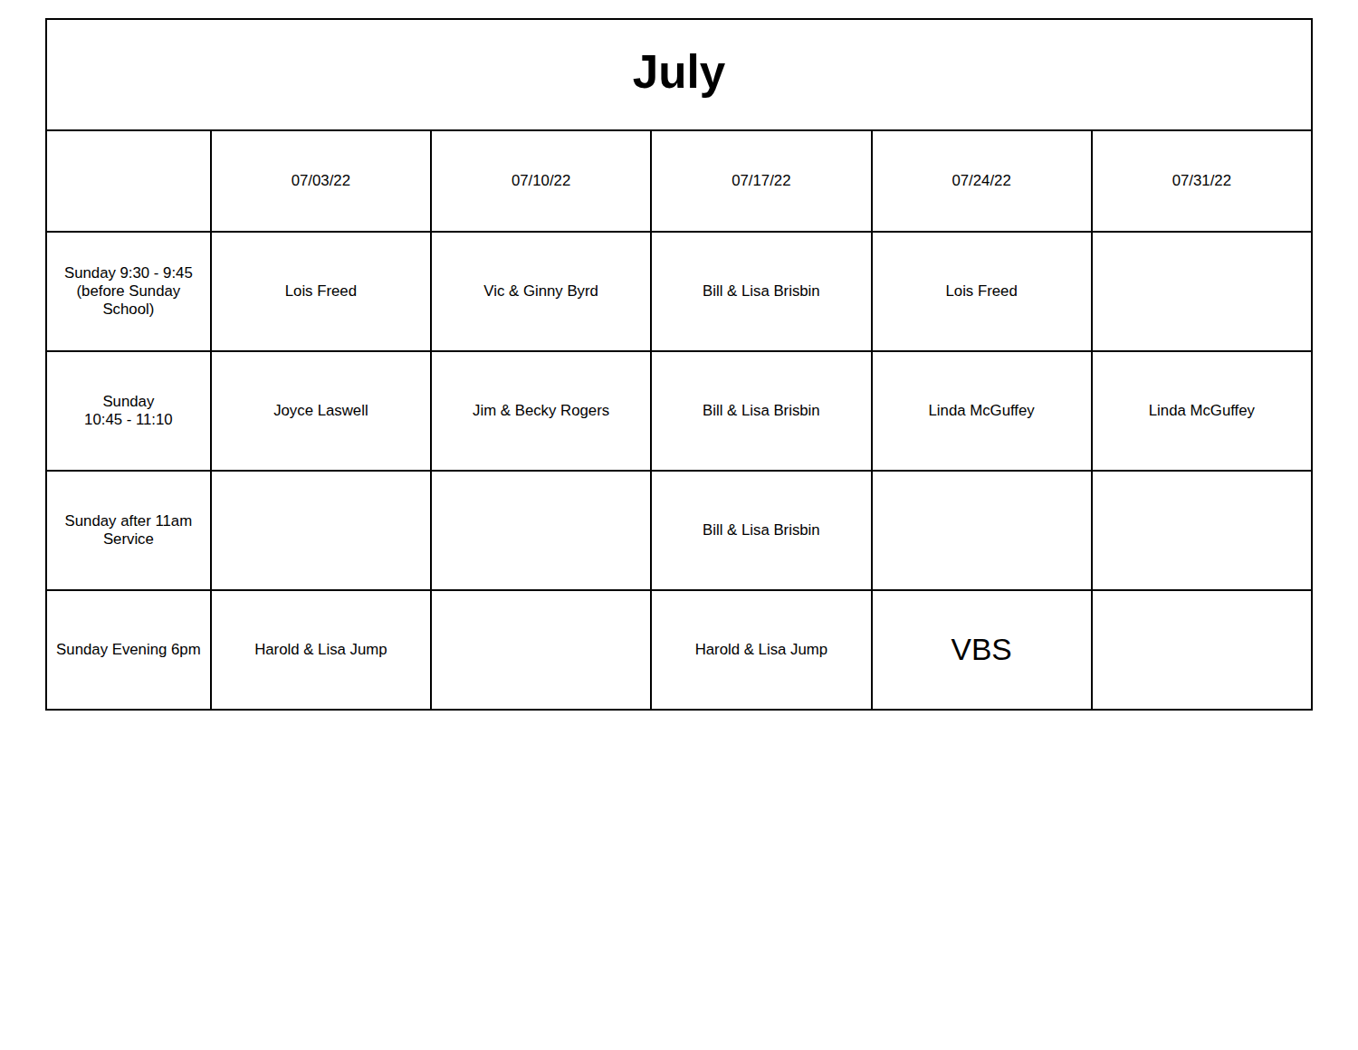July
| | 07/03/22 | 07/10/22 | 07/17/22 | 07/24/22 | 07/31/22 |
| --- | --- | --- | --- | --- | --- |
| Sunday 9:30 - 9:45 (before Sunday School) | Lois Freed | Vic & Ginny Byrd | Bill & Lisa Brisbin | Lois Freed | |
| Sunday 10:45 - 11:10 | Joyce Laswell | Jim & Becky Rogers | Bill & Lisa Brisbin | Linda McGuffey | Linda McGuffey |
| Sunday after 11am Service | | | Bill & Lisa Brisbin | | |
| Sunday Evening 6pm | Harold & Lisa Jump | | Harold & Lisa Jump | VBS | |